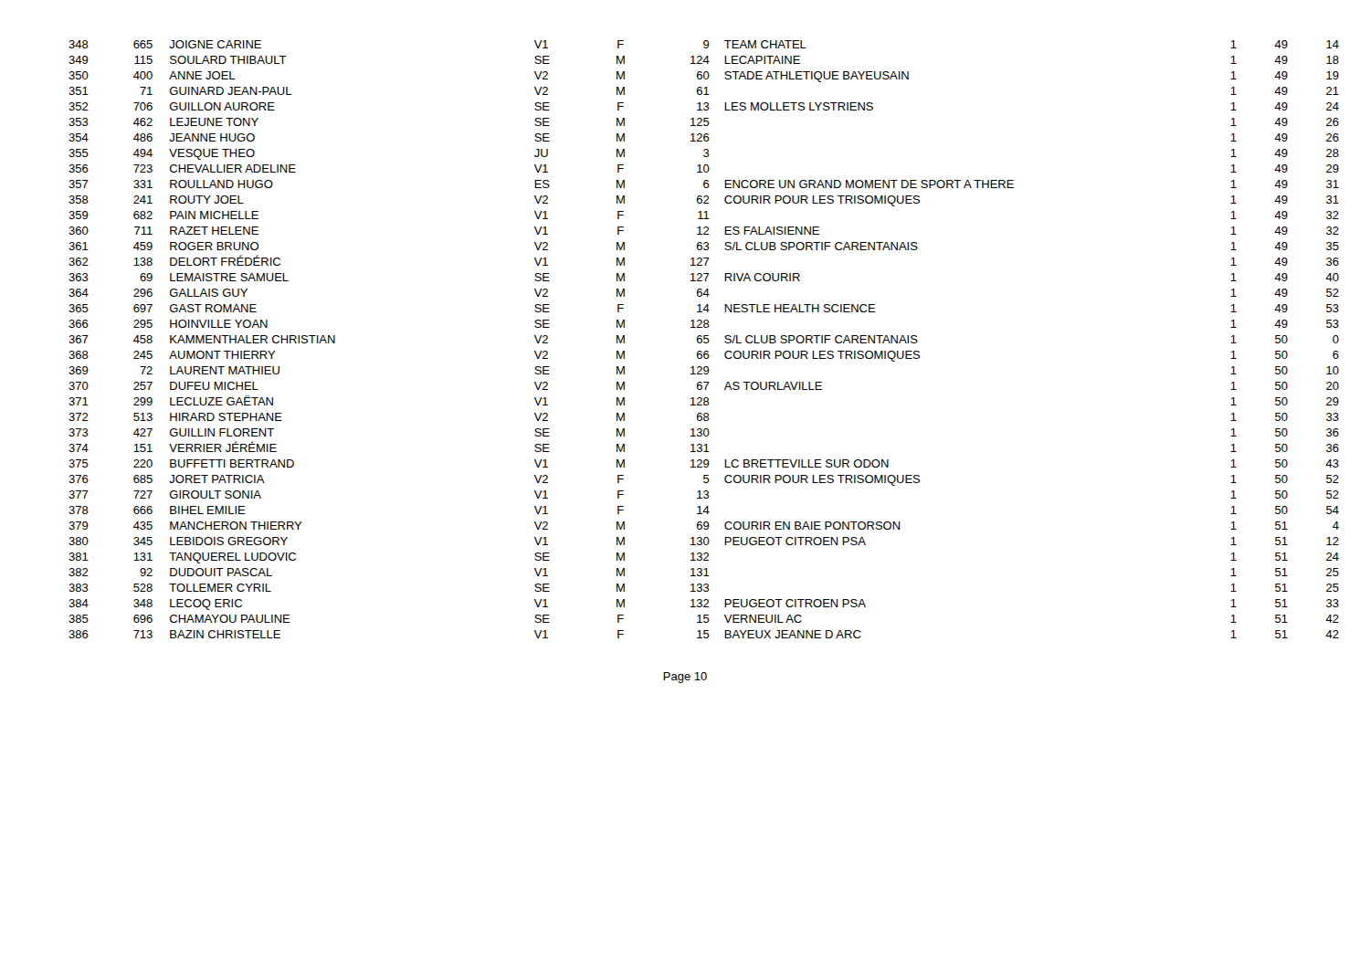| 348 | 665 | JOIGNE CARINE | V1 | F | 9 | TEAM CHATEL | 1 | 49 | 14 |
| 349 | 115 | SOULARD THIBAULT | SE | M | 124 | LECAPITAINE | 1 | 49 | 18 |
| 350 | 400 | ANNE JOEL | V2 | M | 60 | STADE ATHLETIQUE BAYEUSAIN | 1 | 49 | 19 |
| 351 | 71 | GUINARD JEAN-PAUL | V2 | M | 61 | | 1 | 49 | 21 |
| 352 | 706 | GUILLON AURORE | SE | F | 13 | LES MOLLETS LYSTRIENS | 1 | 49 | 24 |
| 353 | 462 | LEJEUNE TONY | SE | M | 125 | | 1 | 49 | 26 |
| 354 | 486 | JEANNE HUGO | SE | M | 126 | | 1 | 49 | 26 |
| 355 | 494 | VESQUE THEO | JU | M | 3 | | 1 | 49 | 28 |
| 356 | 723 | CHEVALLIER ADELINE | V1 | F | 10 | | 1 | 49 | 29 |
| 357 | 331 | ROULLAND HUGO | ES | M | 6 | ENCORE UN GRAND MOMENT DE SPORT A THERE | 1 | 49 | 31 |
| 358 | 241 | ROUTY JOEL | V2 | M | 62 | COURIR POUR LES TRISOMIQUES | 1 | 49 | 31 |
| 359 | 682 | PAIN MICHELLE | V1 | F | 11 | | 1 | 49 | 32 |
| 360 | 711 | RAZET HELENE | V1 | F | 12 | ES FALAISIENNE | 1 | 49 | 32 |
| 361 | 459 | ROGER BRUNO | V2 | M | 63 | S/L CLUB SPORTIF CARENTANAIS | 1 | 49 | 35 |
| 362 | 138 | DELORT FRÉDÉRIC | V1 | M | 127 | | 1 | 49 | 36 |
| 363 | 69 | LEMAISTRE SAMUEL | SE | M | 127 | RIVA COURIR | 1 | 49 | 40 |
| 364 | 296 | GALLAIS GUY | V2 | M | 64 | | 1 | 49 | 52 |
| 365 | 697 | GAST ROMANE | SE | F | 14 | NESTLE HEALTH SCIENCE | 1 | 49 | 53 |
| 366 | 295 | HOINVILLE YOAN | SE | M | 128 | | 1 | 49 | 53 |
| 367 | 458 | KAMMENTHALER CHRISTIAN | V2 | M | 65 | S/L CLUB SPORTIF CARENTANAIS | 1 | 50 | 0 |
| 368 | 245 | AUMONT THIERRY | V2 | M | 66 | COURIR POUR LES TRISOMIQUES | 1 | 50 | 6 |
| 369 | 72 | LAURENT MATHIEU | SE | M | 129 | | 1 | 50 | 10 |
| 370 | 257 | DUFEU MICHEL | V2 | M | 67 | AS TOURLAVILLE | 1 | 50 | 20 |
| 371 | 299 | LECLUZE GAËTAN | V1 | M | 128 | | 1 | 50 | 29 |
| 372 | 513 | HIRARD STEPHANE | V2 | M | 68 | | 1 | 50 | 33 |
| 373 | 427 | GUILLIN FLORENT | SE | M | 130 | | 1 | 50 | 36 |
| 374 | 151 | VERRIER JÉRÉMIE | SE | M | 131 | | 1 | 50 | 36 |
| 375 | 220 | BUFFETTI BERTRAND | V1 | M | 129 | LC BRETTEVILLE SUR ODON | 1 | 50 | 43 |
| 376 | 685 | JORET PATRICIA | V2 | F | 5 | COURIR POUR LES TRISOMIQUES | 1 | 50 | 52 |
| 377 | 727 | GIROULT SONIA | V1 | F | 13 | | 1 | 50 | 52 |
| 378 | 666 | BIHEL EMILIE | V1 | F | 14 | | 1 | 50 | 54 |
| 379 | 435 | MANCHERON THIERRY | V2 | M | 69 | COURIR EN BAIE PONTORSON | 1 | 51 | 4 |
| 380 | 345 | LEBIDOIS GREGORY | V1 | M | 130 | PEUGEOT CITROEN PSA | 1 | 51 | 12 |
| 381 | 131 | TANQUEREL LUDOVIC | SE | M | 132 | | 1 | 51 | 24 |
| 382 | 92 | DUDOUIT PASCAL | V1 | M | 131 | | 1 | 51 | 25 |
| 383 | 528 | TOLLEMER CYRIL | SE | M | 133 | | 1 | 51 | 25 |
| 384 | 348 | LECOQ ERIC | V1 | M | 132 | PEUGEOT CITROEN PSA | 1 | 51 | 33 |
| 385 | 696 | CHAMAYOU PAULINE | SE | F | 15 | VERNEUIL AC | 1 | 51 | 42 |
| 386 | 713 | BAZIN CHRISTELLE | V1 | F | 15 | BAYEUX JEANNE D ARC | 1 | 51 | 42 |
Page 10